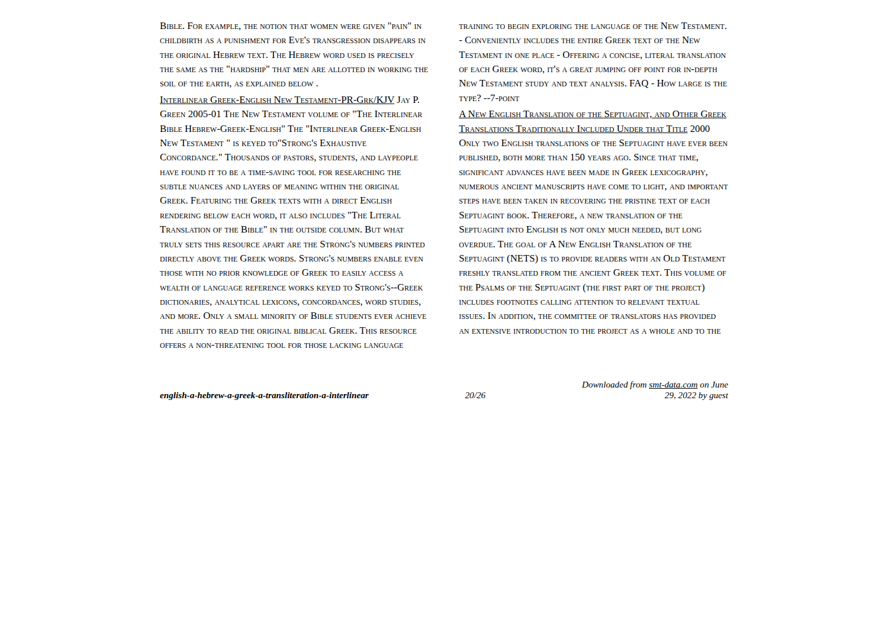Bible. For example, the notion that women were given "pain" in childbirth as a punishment for Eve's transgression disappears in the original Hebrew text. The Hebrew word used is precisely the same as the "hardship" that men are allotted in working the soil of the earth, as explained below .
Interlinear Greek-English New Testament-PR-Grk/KJV Jay P. Green 2005-01 The New Testament volume of "The Interlinear Bible Hebrew-Greek-English" The "Interlinear Greek-English New Testament " is keyed to"Strong's Exhaustive Concordance." Thousands of pastors, students, and laypeople have found it to be a time-saving tool for researching the subtle nuances and layers of meaning within the original Greek. Featuring the Greek texts with a direct English rendering below each word, it also includes "The Literal Translation of the Bible" in the outside column. But what truly sets this resource apart are the Strong's numbers printed directly above the Greek words. Strong's numbers enable even those with no prior knowledge of Greek to easily access a wealth of language reference works keyed to Strong's--Greek dictionaries, analytical lexicons, concordances, word studies, and more. Only a small minority of Bible students ever achieve the ability to read the original biblical Greek. This resource offers a non-threatening tool for those lacking language training to begin exploring the language of the New Testament. - Conveniently includes the entire Greek text of the New Testament in one place - Offering a concise, literal translation of each Greek word, it's a great jumping off point for in-depth New Testament study and text analysis. FAQ - How large is the type? --7-point
A New English Translation of the Septuagint, and Other Greek Translations Traditionally Included Under that Title 2000 Only two English translations of the Septuagint have ever been published, both more than 150 years ago. Since that time, significant advances have been made in Greek lexicography, numerous ancient manuscripts have come to light, and important steps have been taken in recovering the pristine text of each Septuagint book. Therefore, a new translation of the Septuagint into English is not only much needed, but long overdue. The goal of A New English Translation of the Septuagint (NETS) is to provide readers with an Old Testament freshly translated from the ancient Greek text. This volume of the Psalms of the Septuagint (the first part of the project) includes footnotes calling attention to relevant textual issues. In addition, the committee of translators has provided an extensive introduction to the project as a whole and to the
english-a-hebrew-a-greek-a-transliteration-a-interlinear 20/26 Downloaded from smt-data.com on June 29, 2022 by guest